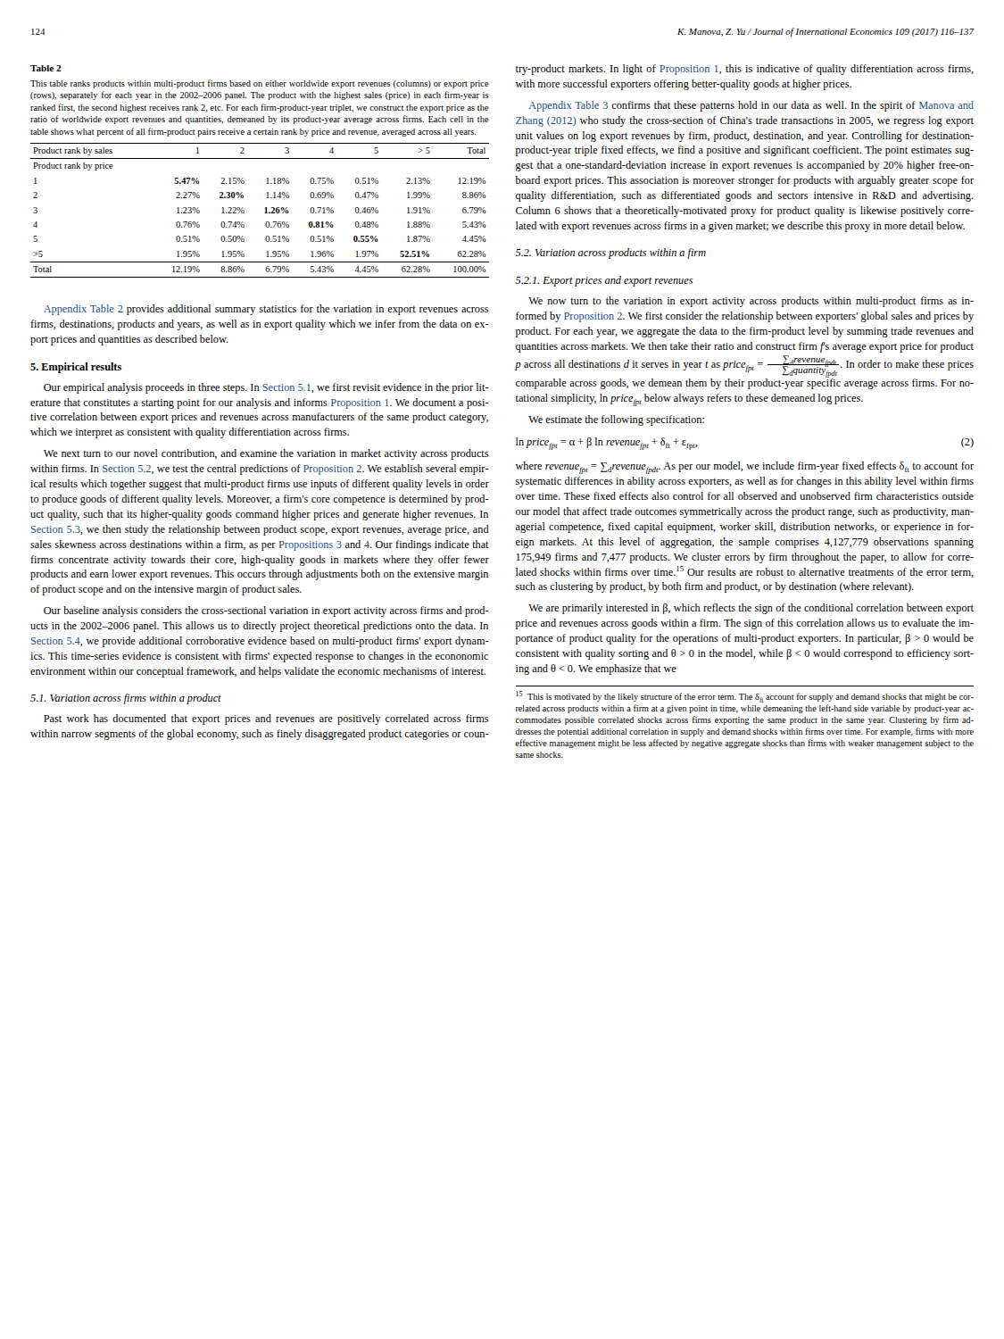124 K. Manova, Z. Yu / Journal of International Economics 109 (2017) 116–137
Table 2
This table ranks products within multi-product firms based on either worldwide export revenues (columns) or export price (rows), separately for each year in the 2002–2006 panel. The product with the highest sales (price) in each firm-year is ranked first, the second highest receives rank 2, etc. For each firm-product-year triplet, we construct the export price as the ratio of worldwide export revenues and quantities, demeaned by its product-year average across firms. Each cell in the table shows what percent of all firm-product pairs receive a certain rank by price and revenue, averaged across all years.
| Product rank by sales | 1 | 2 | 3 | 4 | 5 | > 5 | Total |
| --- | --- | --- | --- | --- | --- | --- | --- |
| Product rank by price |
| 1 | 5.47% | 2.15% | 1.18% | 0.75% | 0.51% | 2.13% | 12.19% |
| 2 | 2.27% | 2.30% | 1.14% | 0.69% | 0.47% | 1.99% | 8.86% |
| 3 | 1.23% | 1.22% | 1.26% | 0.71% | 0.46% | 1.91% | 6.79% |
| 4 | 0.76% | 0.74% | 0.76% | 0.81% | 0.48% | 1.88% | 5.43% |
| 5 | 0.51% | 0.50% | 0.51% | 0.51% | 0.55% | 1.87% | 4.45% |
| >5 | 1.95% | 1.95% | 1.95% | 1.96% | 1.97% | 52.51% | 62.28% |
| Total | 12.19% | 8.86% | 6.79% | 5.43% | 4.45% | 62.28% | 100.00% |
Appendix Table 2 provides additional summary statistics for the variation in export revenues across firms, destinations, products and years, as well as in export quality which we infer from the data on export prices and quantities as described below.
5. Empirical results
Our empirical analysis proceeds in three steps. In Section 5.1, we first revisit evidence in the prior literature that constitutes a starting point for our analysis and informs Proposition 1. We document a positive correlation between export prices and revenues across manufacturers of the same product category, which we interpret as consistent with quality differentiation across firms.
We next turn to our novel contribution, and examine the variation in market activity across products within firms. In Section 5.2, we test the central predictions of Proposition 2. We establish several empirical results which together suggest that multi-product firms use inputs of different quality levels in order to produce goods of different quality levels. Moreover, a firm's core competence is determined by product quality, such that its higher-quality goods command higher prices and generate higher revenues. In Section 5.3, we then study the relationship between product scope, export revenues, average price, and sales skewness across destinations within a firm, as per Propositions 3 and 4. Our findings indicate that firms concentrate activity towards their core, high-quality goods in markets where they offer fewer products and earn lower export revenues. This occurs through adjustments both on the extensive margin of product scope and on the intensive margin of product sales.
Our baseline analysis considers the cross-sectional variation in export activity across firms and products in the 2002–2006 panel. This allows us to directly project theoretical predictions onto the data. In Section 5.4, we provide additional corroborative evidence based on multi-product firms' export dynamics. This time-series evidence is consistent with firms' expected response to changes in the econonomic environment within our conceptual framework, and helps validate the economic mechanisms of interest.
5.1. Variation across firms within a product
Past work has documented that export prices and revenues are positively correlated across firms within narrow segments of the global economy, such as finely disaggregated product categories or country-product markets. In light of Proposition 1, this is indicative of quality differentiation across firms, with more successful exporters offering better-quality goods at higher prices.
Appendix Table 3 confirms that these patterns hold in our data as well. In the spirit of Manova and Zhang (2012) who study the cross-section of China's trade transactions in 2005, we regress log export unit values on log export revenues by firm, product, destination, and year. Controlling for destination-product-year triple fixed effects, we find a positive and significant coefficient. The point estimates suggest that a one-standard-deviation increase in export revenues is accompanied by 20% higher free-on-board export prices. This association is moreover stronger for products with arguably greater scope for quality differentiation, such as differentiated goods and sectors intensive in R&D and advertising. Column 6 shows that a theoretically-motivated proxy for product quality is likewise positively correlated with export revenues across firms in a given market; we describe this proxy in more detail below.
5.2. Variation across products within a firm
5.2.1. Export prices and export revenues
We now turn to the variation in export activity across products within multi-product firms as informed by Proposition 2. We first consider the relationship between exporters' global sales and prices by product. For each year, we aggregate the data to the firm-product level by summing trade revenues and quantities across markets. We then take their ratio and construct firm f's average export price for product p across all destinations d it serves in year t as pricefpt = ∑drevenuefpdt∑dquantityfpdt. In order to make these prices comparable across goods, we demean them by their product-year specific average across firms. For notational simplicity, ln pricefpt below always refers to these demeaned log prices.
We estimate the following specification:
ln pricefpt = α + β ln revenuefpt + δft + εfpt, (2)
where revenuefpt = ∑drevenuefpdt. As per our model, we include firm-year fixed effects δft to account for systematic differences in ability across exporters, as well as for changes in this ability level within firms over time. These fixed effects also control for all observed and unobserved firm characteristics outside our model that affect trade outcomes symmetrically across the product range, such as productivity, managerial competence, fixed capital equipment, worker skill, distribution networks, or experience in foreign markets. At this level of aggregation, the sample comprises 4,127,779 observations spanning 175,949 firms and 7,477 products. We cluster errors by firm throughout the paper, to allow for correlated shocks within firms over time.15 Our results are robust to alternative treatments of the error term, such as clustering by product, by both firm and product, or by destination (where relevant).
We are primarily interested in β, which reflects the sign of the conditional correlation between export price and revenues across goods within a firm. The sign of this correlation allows us to evaluate the importance of product quality for the operations of multi-product exporters. In particular, β > 0 would be consistent with quality sorting and θ > 0 in the model, while β < 0 would correspond to efficiency sorting and θ < 0. We emphasize that we
15 This is motivated by the likely structure of the error term. The δft account for supply and demand shocks that might be correlated across products within a firm at a given point in time, while demeaning the left-hand side variable by product-year accommodates possible correlated shocks across firms exporting the same product in the same year. Clustering by firm addresses the potential additional correlation in supply and demand shocks within firms over time. For example, firms with more effective management might be less affected by negative aggregate shocks than firms with weaker management subject to the same shocks.